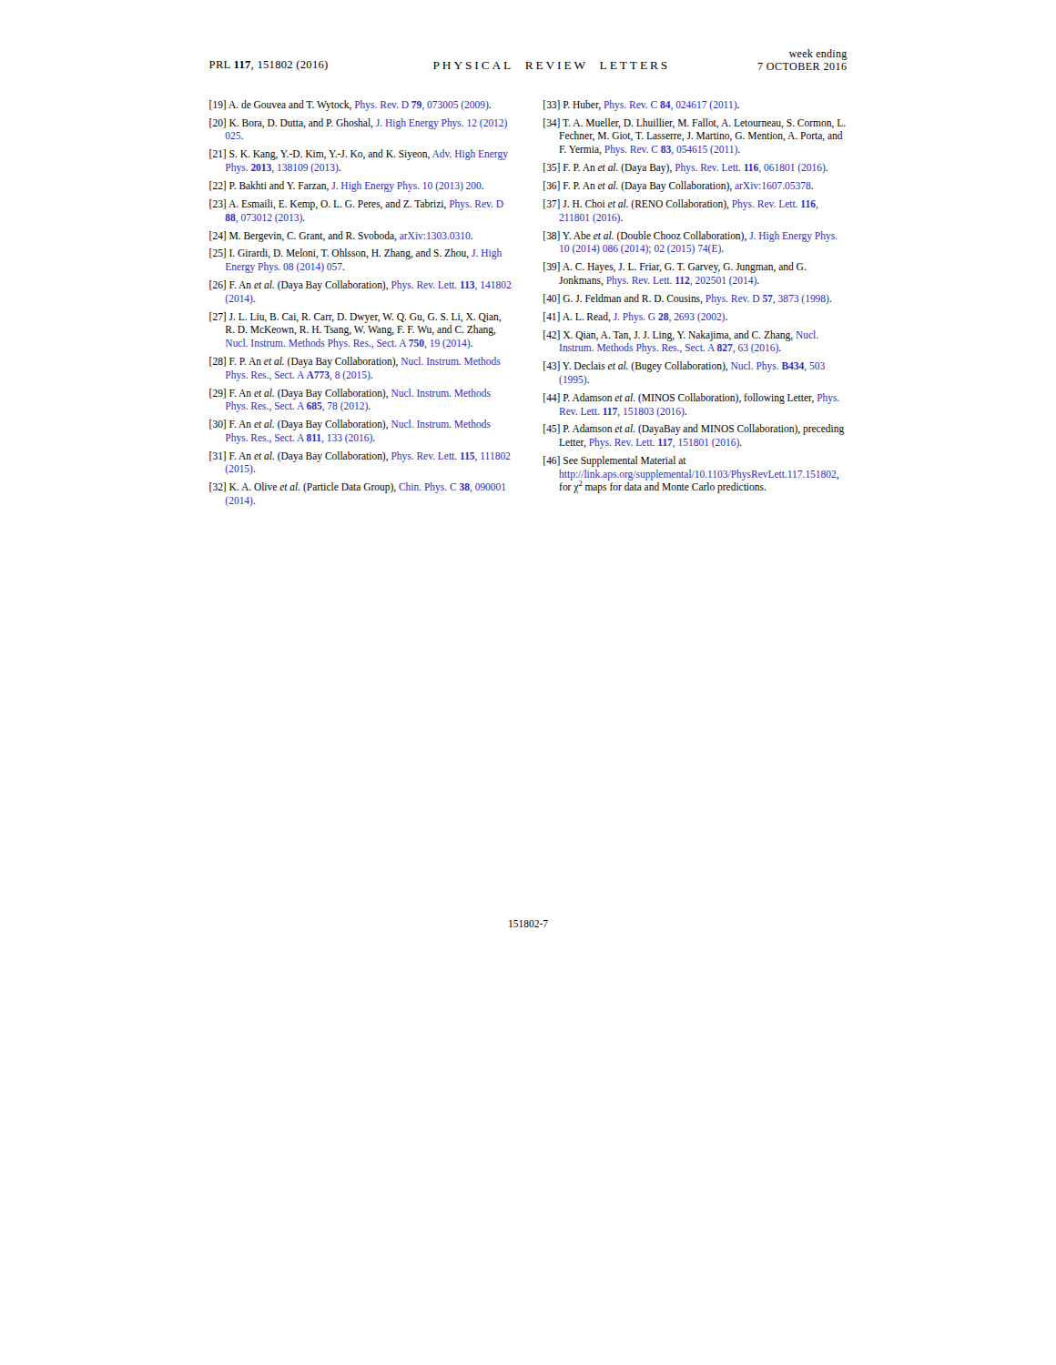PRL 117, 151802 (2016)
PHYSICAL REVIEW LETTERS
week ending 7 OCTOBER 2016
[19] A. de Gouvea and T. Wytock, Phys. Rev. D 79, 073005 (2009).
[20] K. Bora, D. Dutta, and P. Ghoshal, J. High Energy Phys. 12 (2012) 025.
[21] S. K. Kang, Y.-D. Kim, Y.-J. Ko, and K. Siyeon, Adv. High Energy Phys. 2013, 138109 (2013).
[22] P. Bakhti and Y. Farzan, J. High Energy Phys. 10 (2013) 200.
[23] A. Esmaili, E. Kemp, O. L. G. Peres, and Z. Tabrizi, Phys. Rev. D 88, 073012 (2013).
[24] M. Bergevin, C. Grant, and R. Svoboda, arXiv:1303.0310.
[25] I. Girardi, D. Meloni, T. Ohlsson, H. Zhang, and S. Zhou, J. High Energy Phys. 08 (2014) 057.
[26] F. An et al. (Daya Bay Collaboration), Phys. Rev. Lett. 113, 141802 (2014).
[27] J. L. Liu, B. Cai, R. Carr, D. Dwyer, W. Q. Gu, G. S. Li, X. Qian, R. D. McKeown, R. H. Tsang, W. Wang, F. F. Wu, and C. Zhang, Nucl. Instrum. Methods Phys. Res., Sect. A 750, 19 (2014).
[28] F. P. An et al. (Daya Bay Collaboration), Nucl. Instrum. Methods Phys. Res., Sect. A A773, 8 (2015).
[29] F. An et al. (Daya Bay Collaboration), Nucl. Instrum. Methods Phys. Res., Sect. A 685, 78 (2012).
[30] F. An et al. (Daya Bay Collaboration), Nucl. Instrum. Methods Phys. Res., Sect. A 811, 133 (2016).
[31] F. An et al. (Daya Bay Collaboration), Phys. Rev. Lett. 115, 111802 (2015).
[32] K. A. Olive et al. (Particle Data Group), Chin. Phys. C 38, 090001 (2014).
[33] P. Huber, Phys. Rev. C 84, 024617 (2011).
[34] T. A. Mueller, D. Lhuillier, M. Fallot, A. Letourneau, S. Cormon, L. Fechner, M. Giot, T. Lasserre, J. Martino, G. Mention, A. Porta, and F. Yermia, Phys. Rev. C 83, 054615 (2011).
[35] F. P. An et al. (Daya Bay), Phys. Rev. Lett. 116, 061801 (2016).
[36] F. P. An et al. (Daya Bay Collaboration), arXiv:1607.05378.
[37] J. H. Choi et al. (RENO Collaboration), Phys. Rev. Lett. 116, 211801 (2016).
[38] Y. Abe et al. (Double Chooz Collaboration), J. High Energy Phys. 10 (2014) 086 (2014); 02 (2015) 74(E).
[39] A. C. Hayes, J. L. Friar, G. T. Garvey, G. Jungman, and G. Jonkmans, Phys. Rev. Lett. 112, 202501 (2014).
[40] G. J. Feldman and R. D. Cousins, Phys. Rev. D 57, 3873 (1998).
[41] A. L. Read, J. Phys. G 28, 2693 (2002).
[42] X. Qian, A. Tan, J. J. Ling, Y. Nakajima, and C. Zhang, Nucl. Instrum. Methods Phys. Res., Sect. A 827, 63 (2016).
[43] Y. Declais et al. (Bugey Collaboration), Nucl. Phys. B434, 503 (1995).
[44] P. Adamson et al. (MINOS Collaboration), following Letter, Phys. Rev. Lett. 117, 151803 (2016).
[45] P. Adamson et al. (DayaBay and MINOS Collaboration), preceding Letter, Phys. Rev. Lett. 117, 151801 (2016).
[46] See Supplemental Material at http://link.aps.org/supplemental/10.1103/PhysRevLett.117.151802, for χ2 maps for data and Monte Carlo predictions.
151802-7